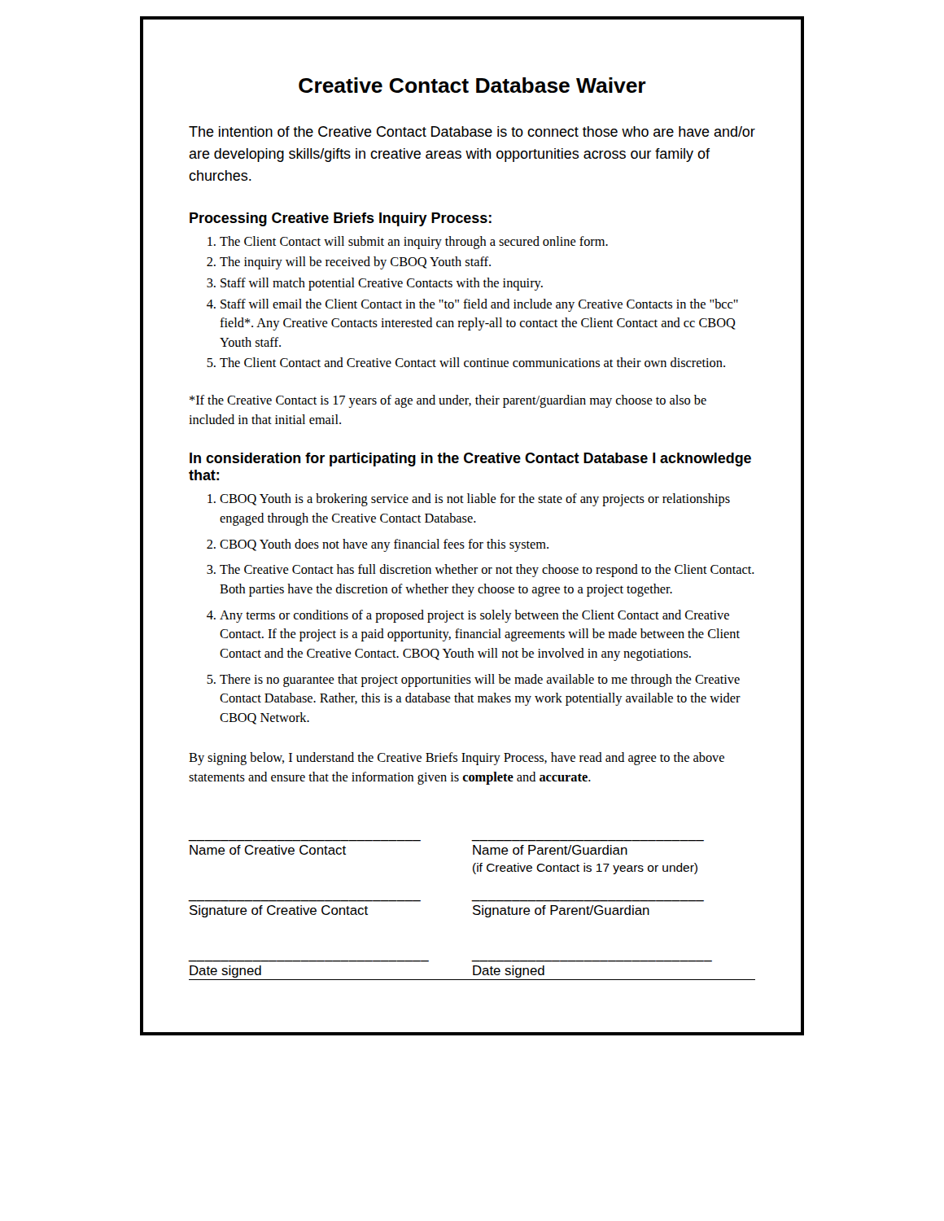Creative Contact Database Waiver
The intention of the Creative Contact Database is to connect those who are have and/or are developing skills/gifts in creative areas with opportunities across our family of churches.
Processing Creative Briefs Inquiry Process:
The Client Contact will submit an inquiry through a secured online form.
The inquiry will be received by CBOQ Youth staff.
Staff will match potential Creative Contacts with the inquiry.
Staff will email the Client Contact in the "to" field and include any Creative Contacts in the "bcc" field*. Any Creative Contacts interested can reply-all to contact the Client Contact and cc CBOQ Youth staff.
The Client Contact and Creative Contact will continue communications at their own discretion.
*If the Creative Contact is 17 years of age and under, their parent/guardian may choose to also be included in that initial email.
In consideration for participating in the Creative Contact Database I acknowledge that:
CBOQ Youth is a brokering service and is not liable for the state of any projects or relationships engaged through the Creative Contact Database.
CBOQ Youth does not have any financial fees for this system.
The Creative Contact has full discretion whether or not they choose to respond to the Client Contact. Both parties have the discretion of whether they choose to agree to a project together.
Any terms or conditions of a proposed project is solely between the Client Contact and Creative Contact. If the project is a paid opportunity, financial agreements will be made between the Client Contact and the Creative Contact. CBOQ Youth will not be involved in any negotiations.
There is no guarantee that project opportunities will be made available to me through the Creative Contact Database. Rather, this is a database that makes my work potentially available to the wider CBOQ Network.
By signing below, I understand the Creative Briefs Inquiry Process, have read and agree to the above statements and ensure that the information given is complete and accurate.
| _____________________________ Name of Creative Contact | _____________________________ Name of Parent/Guardian (if Creative Contact is 17 years or under) |
| _____________________________ Signature of Creative Contact | _____________________________ Signature of Parent/Guardian |
| ______________________________ Date signed | ______________________________ Date signed |